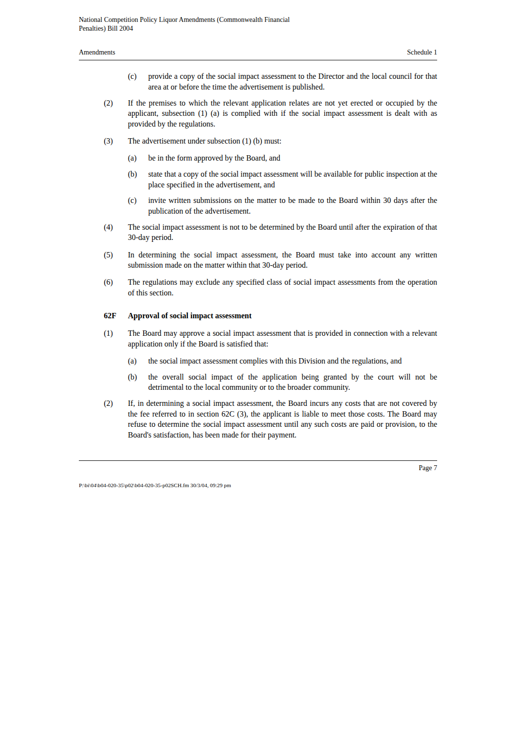National Competition Policy Liquor Amendments (Commonwealth Financial
Penalties) Bill 2004
Amendments Schedule 1
(c) provide a copy of the social impact assessment to the Director and the local council for that area at or before the time the advertisement is published.
(2) If the premises to which the relevant application relates are not yet erected or occupied by the applicant, subsection (1) (a) is complied with if the social impact assessment is dealt with as provided by the regulations.
(3) The advertisement under subsection (1) (b) must:
(a) be in the form approved by the Board, and
(b) state that a copy of the social impact assessment will be available for public inspection at the place specified in the advertisement, and
(c) invite written submissions on the matter to be made to the Board within 30 days after the publication of the advertisement.
(4) The social impact assessment is not to be determined by the Board until after the expiration of that 30-day period.
(5) In determining the social impact assessment, the Board must take into account any written submission made on the matter within that 30-day period.
(6) The regulations may exclude any specified class of social impact assessments from the operation of this section.
62F Approval of social impact assessment
(1) The Board may approve a social impact assessment that is provided in connection with a relevant application only if the Board is satisfied that:
(a) the social impact assessment complies with this Division and the regulations, and
(b) the overall social impact of the application being granted by the court will not be detrimental to the local community or to the broader community.
(2) If, in determining a social impact assessment, the Board incurs any costs that are not covered by the fee referred to in section 62C (3), the applicant is liable to meet those costs. The Board may refuse to determine the social impact assessment until any such costs are paid or provision, to the Board's satisfaction, has been made for their payment.
Page 7
P:\bi\04\b04-020-35\p02\b04-020-35-p02SCH.fm 30/3/04, 09:29 pm